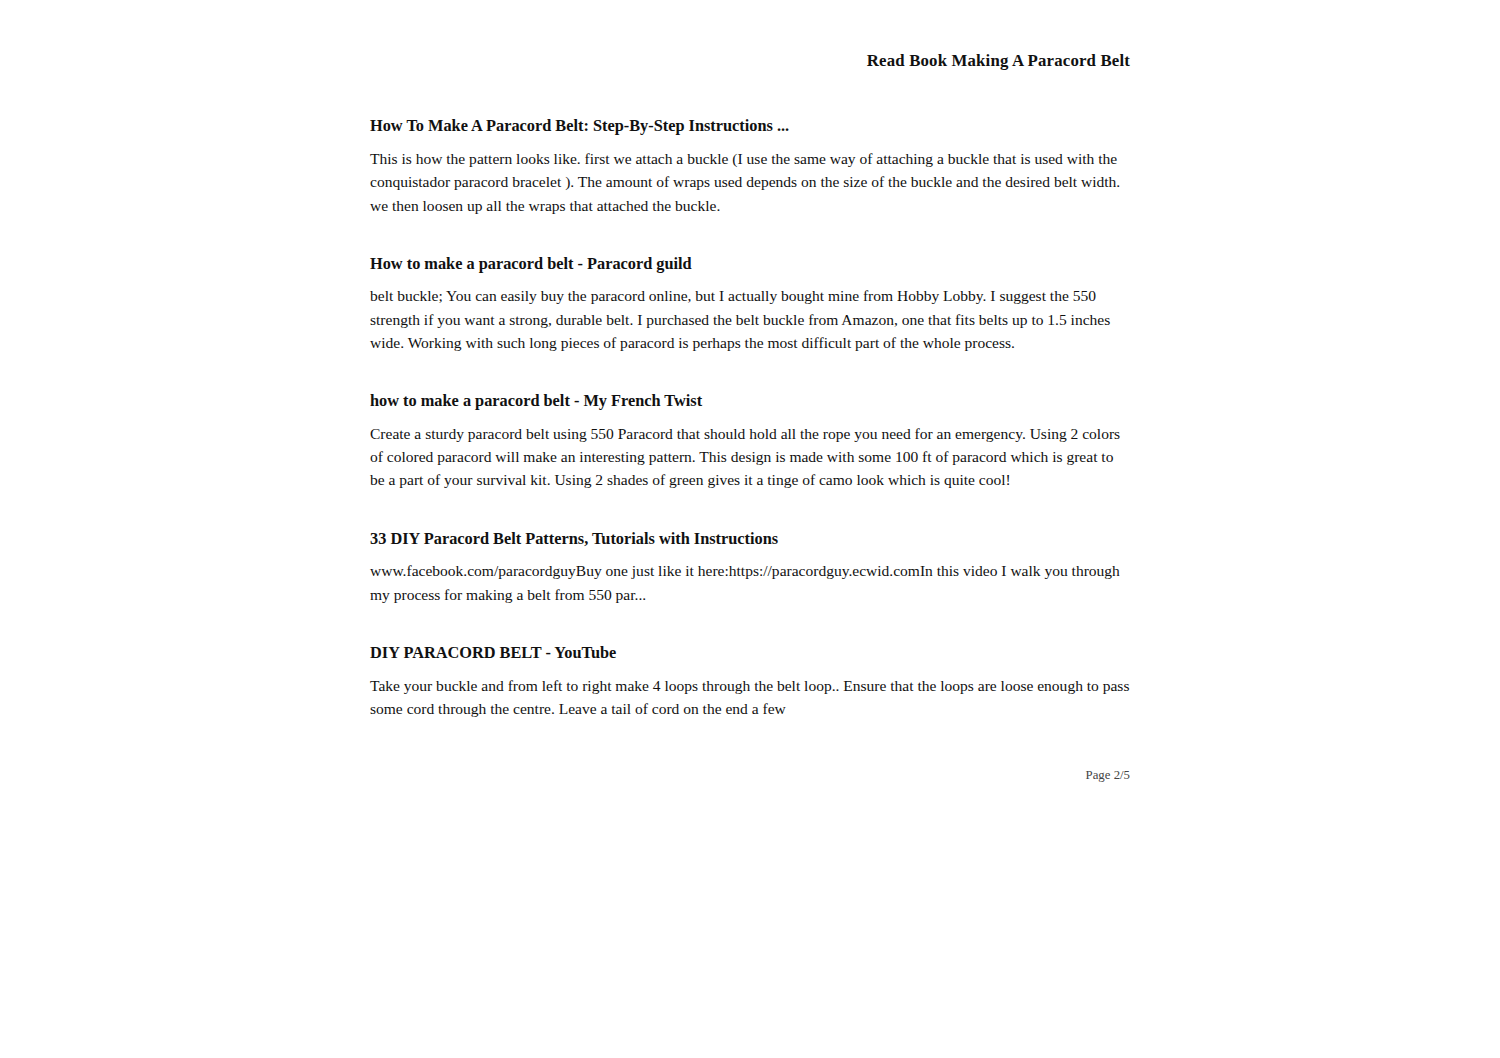Read Book Making A Paracord Belt
How To Make A Paracord Belt: Step-By-Step Instructions ...
This is how the pattern looks like. first we attach a buckle (I use the same way of attaching a buckle that is used with the conquistador paracord bracelet ). The amount of wraps used depends on the size of the buckle and the desired belt width. we then loosen up all the wraps that attached the buckle.
How to make a paracord belt - Paracord guild
belt buckle; You can easily buy the paracord online, but I actually bought mine from Hobby Lobby. I suggest the 550 strength if you want a strong, durable belt. I purchased the belt buckle from Amazon, one that fits belts up to 1.5 inches wide. Working with such long pieces of paracord is perhaps the most difficult part of the whole process.
how to make a paracord belt - My French Twist
Create a sturdy paracord belt using 550 Paracord that should hold all the rope you need for an emergency. Using 2 colors of colored paracord will make an interesting pattern. This design is made with some 100 ft of paracord which is great to be a part of your survival kit. Using 2 shades of green gives it a tinge of camo look which is quite cool!
33 DIY Paracord Belt Patterns, Tutorials with Instructions
www.facebook.com/paracordguyBuy one just like it here:https://paracordguy.ecwid.comIn this video I walk you through my process for making a belt from 550 par...
DIY PARACORD BELT - YouTube
Take your buckle and from left to right make 4 loops through the belt loop.. Ensure that the loops are loose enough to pass some cord through the centre. Leave a tail of cord on the end a few
Page 2/5